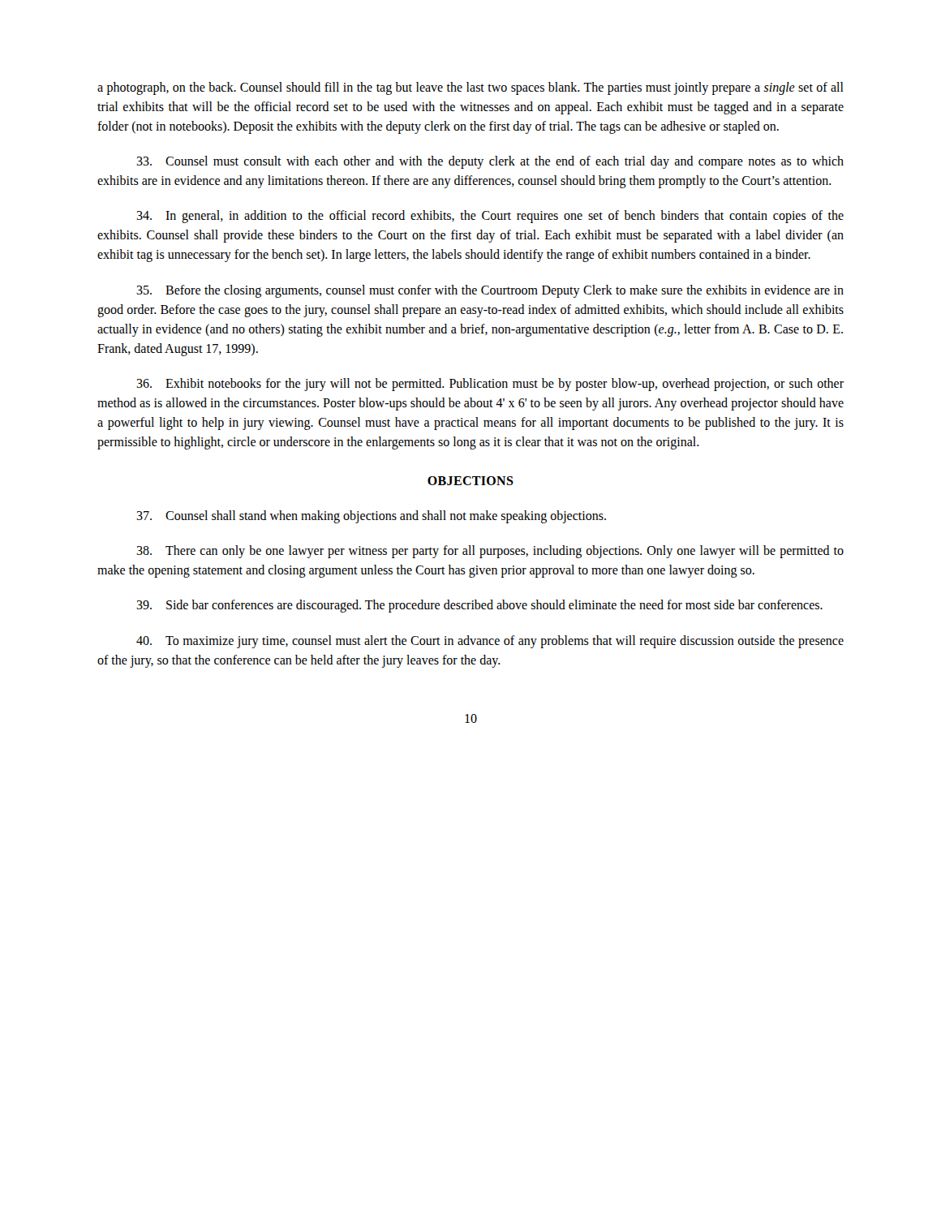a photograph, on the back. Counsel should fill in the tag but leave the last two spaces blank. The parties must jointly prepare a single set of all trial exhibits that will be the official record set to be used with the witnesses and on appeal. Each exhibit must be tagged and in a separate folder (not in notebooks). Deposit the exhibits with the deputy clerk on the first day of trial. The tags can be adhesive or stapled on.
33. Counsel must consult with each other and with the deputy clerk at the end of each trial day and compare notes as to which exhibits are in evidence and any limitations thereon. If there are any differences, counsel should bring them promptly to the Court’s attention.
34. In general, in addition to the official record exhibits, the Court requires one set of bench binders that contain copies of the exhibits. Counsel shall provide these binders to the Court on the first day of trial. Each exhibit must be separated with a label divider (an exhibit tag is unnecessary for the bench set). In large letters, the labels should identify the range of exhibit numbers contained in a binder.
35. Before the closing arguments, counsel must confer with the Courtroom Deputy Clerk to make sure the exhibits in evidence are in good order. Before the case goes to the jury, counsel shall prepare an easy-to-read index of admitted exhibits, which should include all exhibits actually in evidence (and no others) stating the exhibit number and a brief, non-argumentative description (e.g., letter from A. B. Case to D. E. Frank, dated August 17, 1999).
36. Exhibit notebooks for the jury will not be permitted. Publication must be by poster blow-up, overhead projection, or such other method as is allowed in the circumstances. Poster blow-ups should be about 4' x 6' to be seen by all jurors. Any overhead projector should have a powerful light to help in jury viewing. Counsel must have a practical means for all important documents to be published to the jury. It is permissible to highlight, circle or underscore in the enlargements so long as it is clear that it was not on the original.
OBJECTIONS
37. Counsel shall stand when making objections and shall not make speaking objections.
38. There can only be one lawyer per witness per party for all purposes, including objections. Only one lawyer will be permitted to make the opening statement and closing argument unless the Court has given prior approval to more than one lawyer doing so.
39. Side bar conferences are discouraged. The procedure described above should eliminate the need for most side bar conferences.
40. To maximize jury time, counsel must alert the Court in advance of any problems that will require discussion outside the presence of the jury, so that the conference can be held after the jury leaves for the day.
10